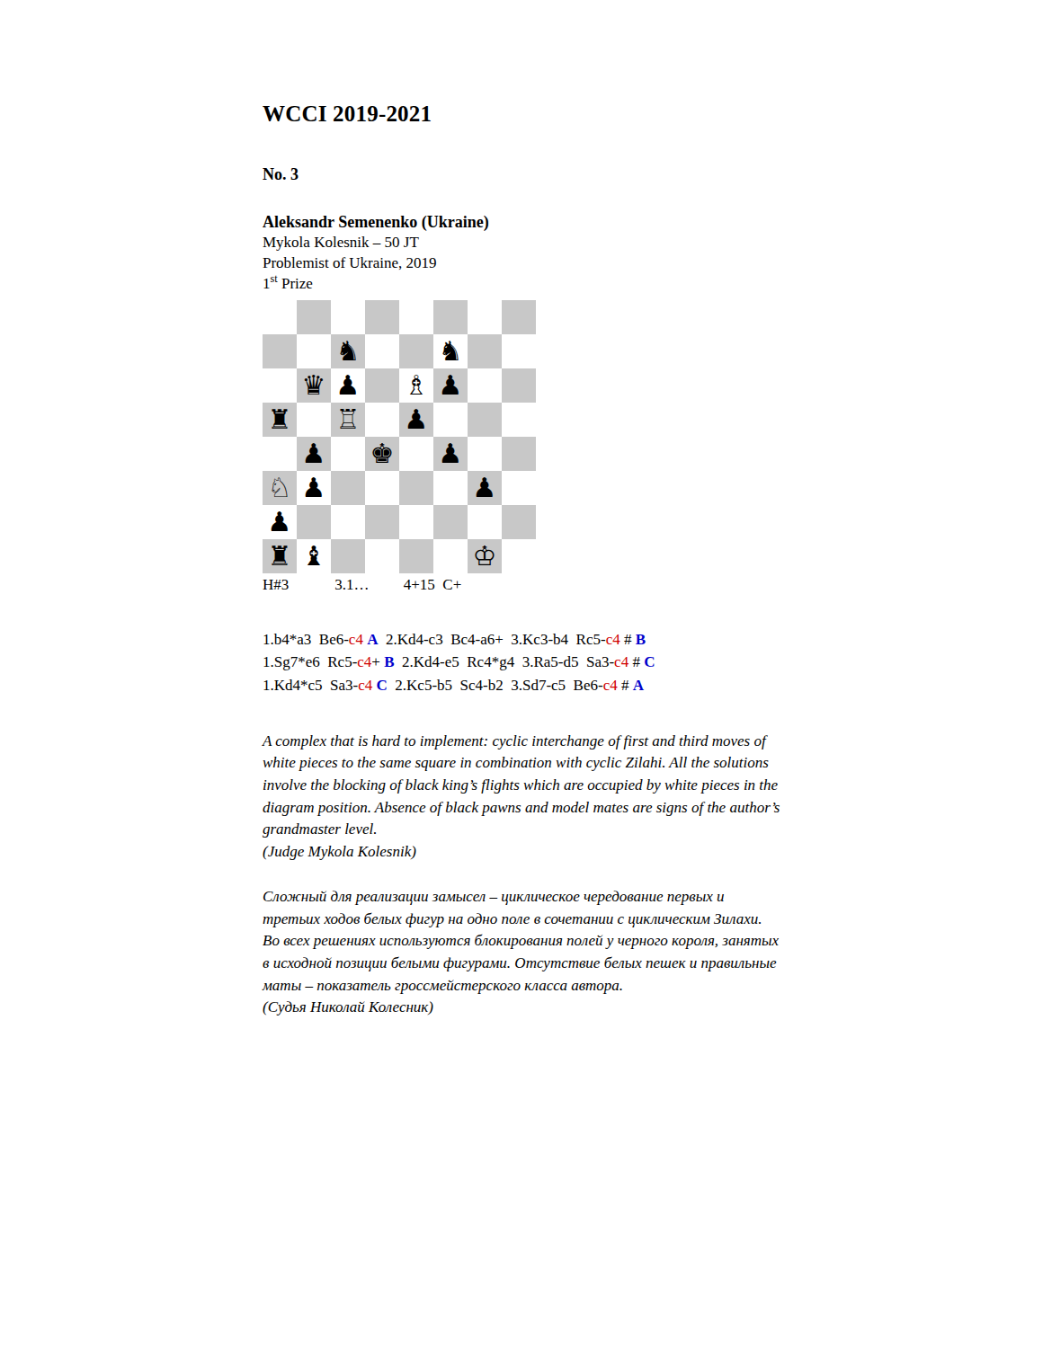WCCI 2019-2021
No. 3
Aleksandr Semenenko (Ukraine)
Mykola Kolesnik – 50 JT
Problemist of Ukraine, 2019
1st Prize
| | | ♞ | | | ♞ | | |
| | ♛ | ♟ | | ♗ | ♟ | | |
| ♜ | | ♖ | | ♟ | | | |
| | ♟ | | ♚ | | ♟ | | |
| ♘ | ♟ | | | | | ♟ | |
| ♟ | | | | | | | |
| ♜ | ♝ | | | | | ♔ | |
H#3 3.1… 4+15 C+
1.b4*a3 Be6-c4 A 2.Kd4-c3 Bc4-a6+ 3.Kc3-b4 Rc5-c4 # B 1.Sg7*e6 Rc5-c4+ B 2.Kd4-e5 Rc4*g4 3.Ra5-d5 Sa3-c4 # C 1.Kd4*c5 Sa3-c4 C 2.Kc5-b5 Sc4-b2 3.Sd7-c5 Be6-c4 # A
A complex that is hard to implement: cyclic interchange of first and third moves of white pieces to the same square in combination with cyclic Zilahi. All the solutions involve the blocking of black king’s flights which are occupied by white pieces in the diagram position. Absence of black pawns and model mates are signs of the author’s grandmaster level.
(Judge Mykola Kolesnik)
Сложный для реализации замысел – циклическое чередование первых и третьих ходов белых фигур на одно поле в сочетании с циклическим Зилахи. Во всех решениях используются блокирования полей у черного короля, занятых в исходной позиции белыми фигурами. Отсутствие белых пешек и правильные маты – показатель гроссмейстерского класса автора.
(Судья Николай Колесник)